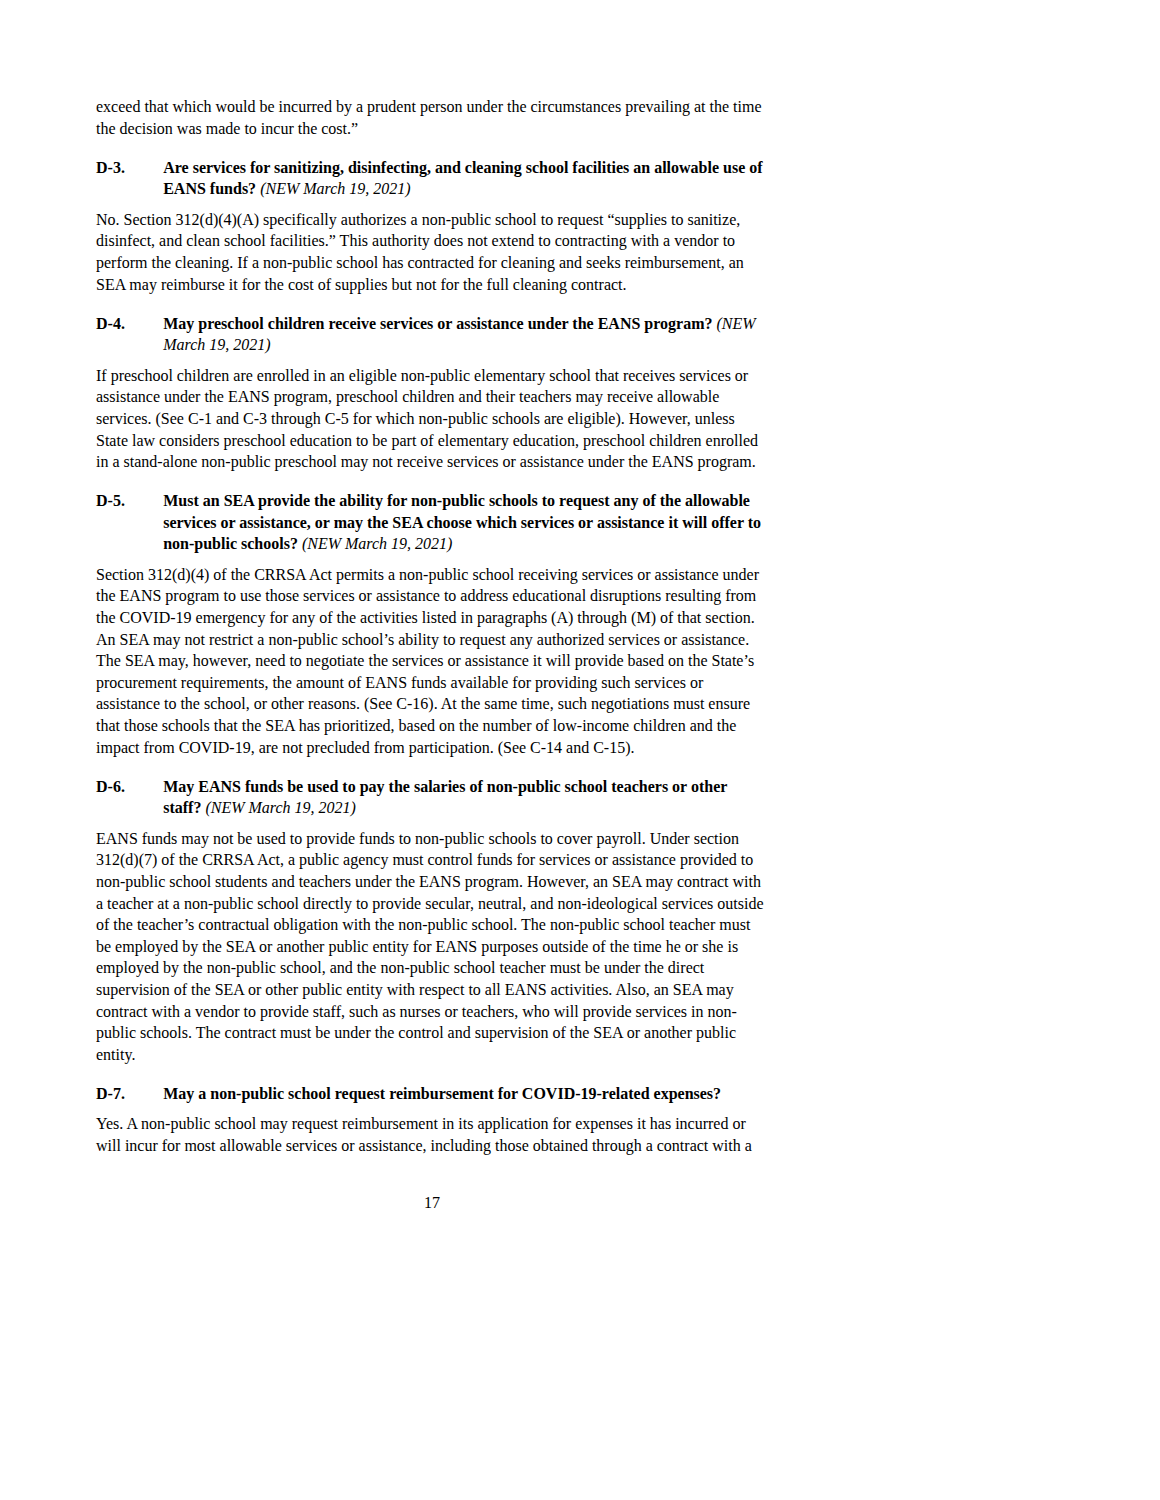exceed that which would be incurred by a prudent person under the circumstances prevailing at the time the decision was made to incur the cost.”
D-3. Are services for sanitizing, disinfecting, and cleaning school facilities an allowable use of EANS funds? (NEW March 19, 2021)
No. Section 312(d)(4)(A) specifically authorizes a non-public school to request “supplies to sanitize, disinfect, and clean school facilities.” This authority does not extend to contracting with a vendor to perform the cleaning. If a non-public school has contracted for cleaning and seeks reimbursement, an SEA may reimburse it for the cost of supplies but not for the full cleaning contract.
D-4. May preschool children receive services or assistance under the EANS program? (NEW March 19, 2021)
If preschool children are enrolled in an eligible non-public elementary school that receives services or assistance under the EANS program, preschool children and their teachers may receive allowable services. (See C-1 and C-3 through C-5 for which non-public schools are eligible). However, unless State law considers preschool education to be part of elementary education, preschool children enrolled in a stand-alone non-public preschool may not receive services or assistance under the EANS program.
D-5. Must an SEA provide the ability for non-public schools to request any of the allowable services or assistance, or may the SEA choose which services or assistance it will offer to non-public schools? (NEW March 19, 2021)
Section 312(d)(4) of the CRRSA Act permits a non-public school receiving services or assistance under the EANS program to use those services or assistance to address educational disruptions resulting from the COVID-19 emergency for any of the activities listed in paragraphs (A) through (M) of that section. An SEA may not restrict a non-public school’s ability to request any authorized services or assistance. The SEA may, however, need to negotiate the services or assistance it will provide based on the State’s procurement requirements, the amount of EANS funds available for providing such services or assistance to the school, or other reasons. (See C-16). At the same time, such negotiations must ensure that those schools that the SEA has prioritized, based on the number of low-income children and the impact from COVID-19, are not precluded from participation. (See C-14 and C-15).
D-6. May EANS funds be used to pay the salaries of non-public school teachers or other staff? (NEW March 19, 2021)
EANS funds may not be used to provide funds to non-public schools to cover payroll. Under section 312(d)(7) of the CRRSA Act, a public agency must control funds for services or assistance provided to non-public school students and teachers under the EANS program. However, an SEA may contract with a teacher at a non-public school directly to provide secular, neutral, and non-ideological services outside of the teacher’s contractual obligation with the non-public school. The non-public school teacher must be employed by the SEA or another public entity for EANS purposes outside of the time he or she is employed by the non-public school, and the non-public school teacher must be under the direct supervision of the SEA or other public entity with respect to all EANS activities. Also, an SEA may contract with a vendor to provide staff, such as nurses or teachers, who will provide services in non-public schools. The contract must be under the control and supervision of the SEA or another public entity.
D-7. May a non-public school request reimbursement for COVID-19-related expenses?
Yes. A non-public school may request reimbursement in its application for expenses it has incurred or will incur for most allowable services or assistance, including those obtained through a contract with a
17